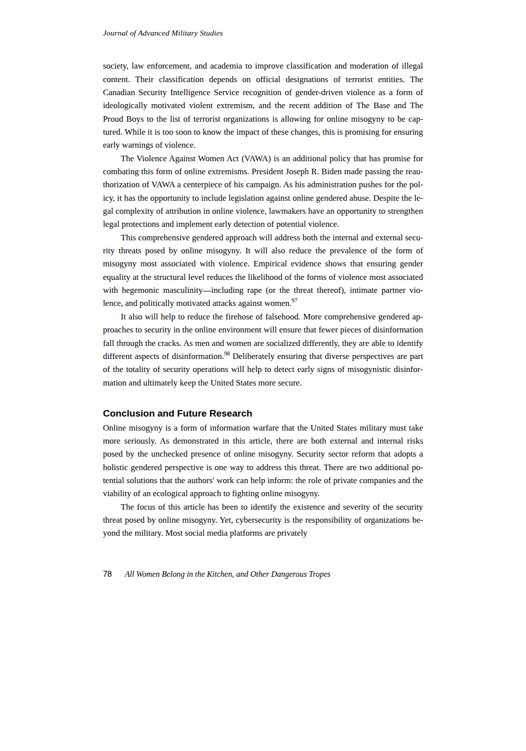Journal of Advanced Military Studies
society, law enforcement, and academia to improve classification and moderation of illegal content. Their classification depends on official designations of terrorist entities. The Canadian Security Intelligence Service recognition of gender-driven violence as a form of ideologically motivated violent extremism, and the recent addition of The Base and The Proud Boys to the list of terrorist organizations is allowing for online misogyny to be captured. While it is too soon to know the impact of these changes, this is promising for ensuring early warnings of violence.
The Violence Against Women Act (VAWA) is an additional policy that has promise for combating this form of online extremisms. President Joseph R. Biden made passing the reauthorization of VAWA a centerpiece of his campaign. As his administration pushes for the policy, it has the opportunity to include legislation against online gendered abuse. Despite the legal complexity of attribution in online violence, lawmakers have an opportunity to strengthen legal protections and implement early detection of potential violence.
This comprehensive gendered approach will address both the internal and external security threats posed by online misogyny. It will also reduce the prevalence of the form of misogyny most associated with violence. Empirical evidence shows that ensuring gender equality at the structural level reduces the likelihood of the forms of violence most associated with hegemonic masculinity—including rape (or the threat thereof), intimate partner violence, and politically motivated attacks against women.97
It also will help to reduce the firehose of falsehood. More comprehensive gendered approaches to security in the online environment will ensure that fewer pieces of disinformation fall through the cracks. As men and women are socialized differently, they are able to identify different aspects of disinformation.98 Deliberately ensuring that diverse perspectives are part of the totality of security operations will help to detect early signs of misogynistic disinformation and ultimately keep the United States more secure.
Conclusion and Future Research
Online misogyny is a form of information warfare that the United States military must take more seriously. As demonstrated in this article, there are both external and internal risks posed by the unchecked presence of online misogyny. Security sector reform that adopts a holistic gendered perspective is one way to address this threat. There are two additional potential solutions that the authors' work can help inform: the role of private companies and the viability of an ecological approach to fighting online misogyny.
The focus of this article has been to identify the existence and severity of the security threat posed by online misogyny. Yet, cybersecurity is the responsibility of organizations beyond the military. Most social media platforms are privately
78 All Women Belong in the Kitchen, and Other Dangerous Tropes